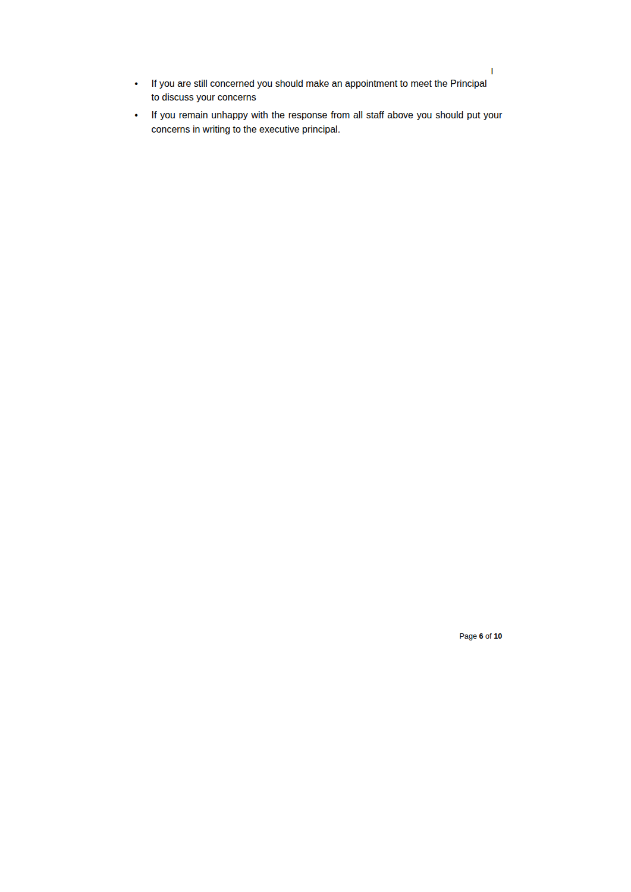l
If you are still concerned you should make an appointment to meet the Principal to discuss your concerns
If you remain unhappy with the response from all staff above you should put your concerns in writing to the executive principal.
Page 6 of 10